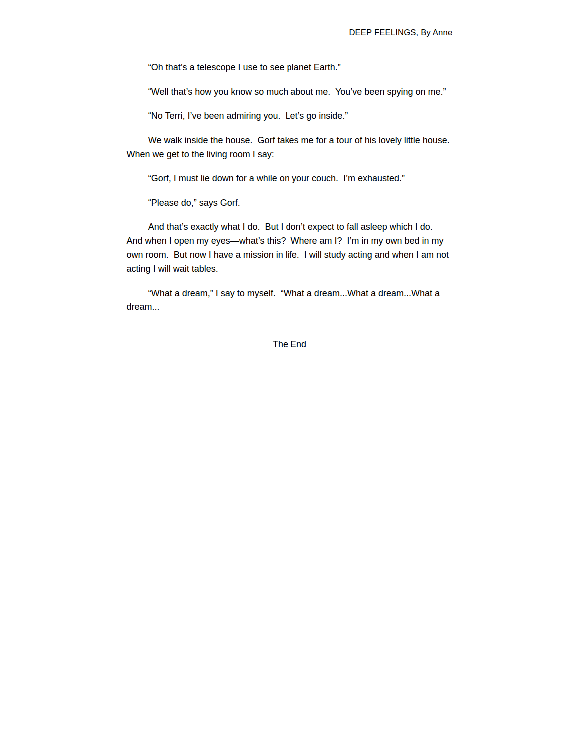DEEP FEELINGS, By Anne
“Oh that’s a telescope I use to see planet Earth.”
“Well that’s how you know so much about me. You’ve been spying on me.”
“No Terri, I’ve been admiring you. Let’s go inside.”
We walk inside the house. Gorf takes me for a tour of his lovely little house. When we get to the living room I say:
“Gorf, I must lie down for a while on your couch. I’m exhausted.”
“Please do,” says Gorf.
And that’s exactly what I do. But I don’t expect to fall asleep which I do. And when I open my eyes—what’s this? Where am I? I’m in my own bed in my own room. But now I have a mission in life. I will study acting and when I am not acting I will wait tables.
“What a dream,” I say to myself. “What a dream...What a dream...What a dream...
The End